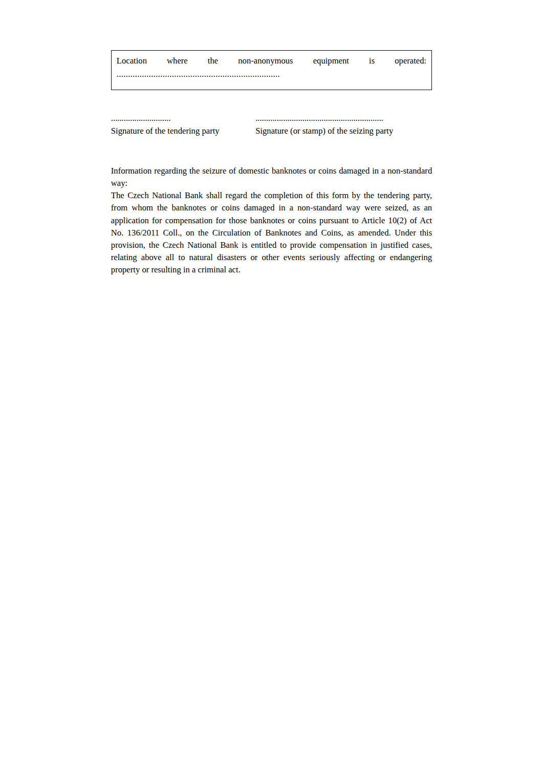Location where the non-anonymous equipment is operated:
.......................................................................
| ............................ Signature of the tendering party | ............................................................ Signature (or stamp) of the seizing party |
Information regarding the seizure of domestic banknotes or coins damaged in a non-standard way:
The Czech National Bank shall regard the completion of this form by the tendering party, from whom the banknotes or coins damaged in a non-standard way were seized, as an application for compensation for those banknotes or coins pursuant to Article 10(2) of Act No. 136/2011 Coll., on the Circulation of Banknotes and Coins, as amended. Under this provision, the Czech National Bank is entitled to provide compensation in justified cases, relating above all to natural disasters or other events seriously affecting or endangering property or resulting in a criminal act.